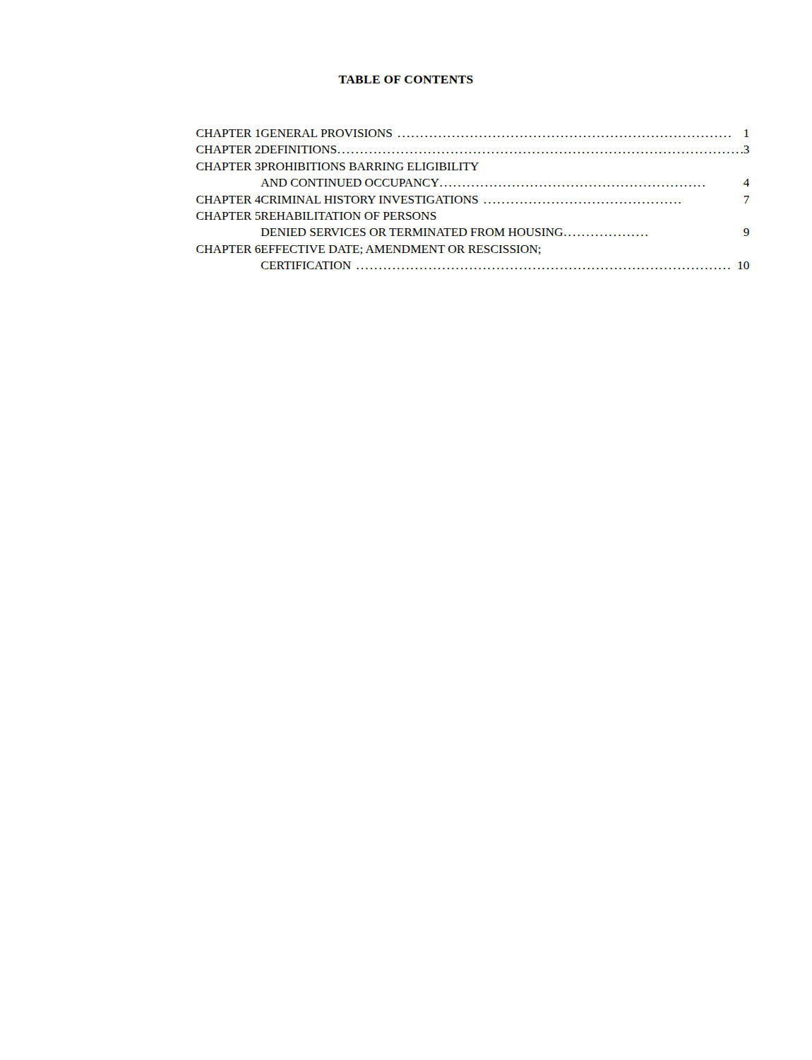TABLE OF CONTENTS
| CHAPTER 1 | 1 GENERAL PROVISIONS .......................................................................... |
| CHAPTER 2 | 3 DEFINITIONS ........................................................................................... |
| CHAPTER 3 | PROHIBITIONS BARRING ELIGIBILITY 4 AND CONTINUED OCCUPANCY ........................................................... |
| CHAPTER 4 | 7 CRIMINAL HISTORY INVESTIGATIONS ............................................ |
| CHAPTER 5 | REHABILITATION OF PERSONS 9 DENIED SERVICES OR TERMINATED FROM HOUSING ................... |
| CHAPTER 6 | EFFECTIVE DATE; AMENDMENT OR RESCISSION; 10 CERTIFICATION ................................................................................... |